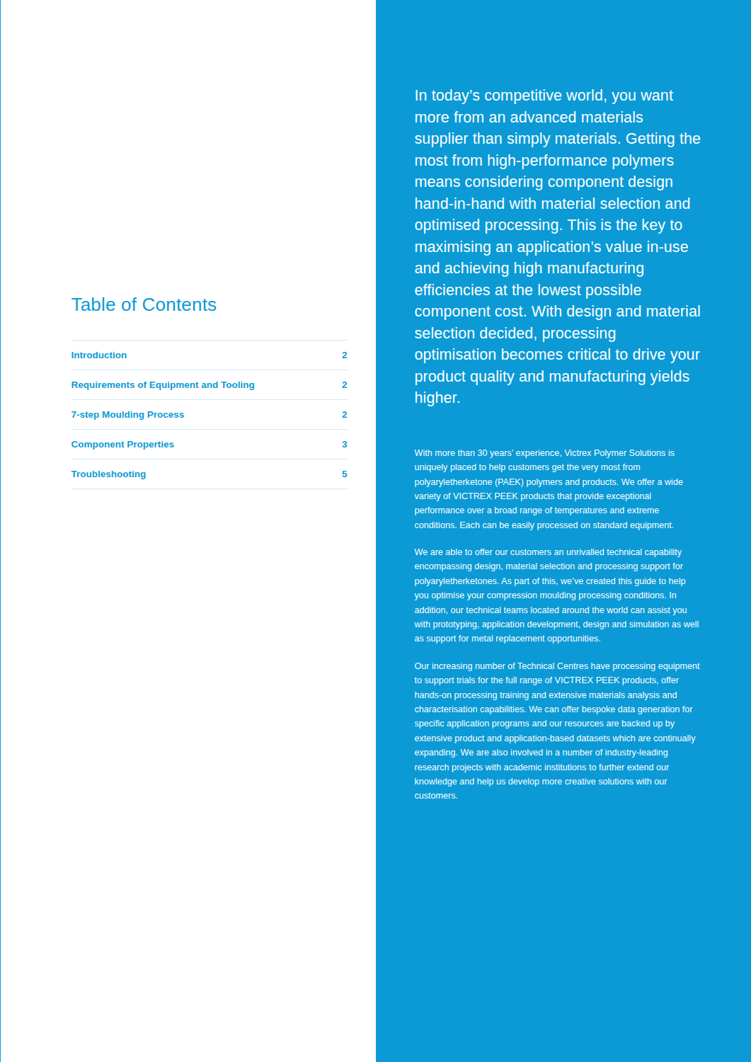Table of Contents
Introduction 2
Requirements of Equipment and Tooling 2
7-step Moulding Process 2
Component Properties 3
Troubleshooting 5
In today’s competitive world, you want more from an advanced materials supplier than simply materials. Getting the most from high-performance polymers means considering component design hand-in-hand with material selection and optimised processing. This is the key to maximising an application’s value in-use and achieving high manufacturing efficiencies at the lowest possible component cost. With design and material selection decided, processing optimisation becomes critical to drive your product quality and manufacturing yields higher.
With more than 30 years’ experience, Victrex Polymer Solutions is uniquely placed to help customers get the very most from polyaryletherketone (PAEK) polymers and products. We offer a wide variety of VICTREX PEEK products that provide exceptional performance over a broad range of temperatures and extreme conditions. Each can be easily processed on standard equipment.
We are able to offer our customers an unrivalled technical capability encompassing design, material selection and processing support for polyaryletherketones. As part of this, we’ve created this guide to help you optimise your compression moulding processing conditions. In addition, our technical teams located around the world can assist you with prototyping, application development, design and simulation as well as support for metal replacement opportunities.
Our increasing number of Technical Centres have processing equipment to support trials for the full range of VICTREX PEEK products, offer hands-on processing training and extensive materials analysis and characterisation capabilities. We can offer bespoke data generation for specific application programs and our resources are backed up by extensive product and application-based datasets which are continually expanding. We are also involved in a number of industry-leading research projects with academic institutions to further extend our knowledge and help us develop more creative solutions with our customers.